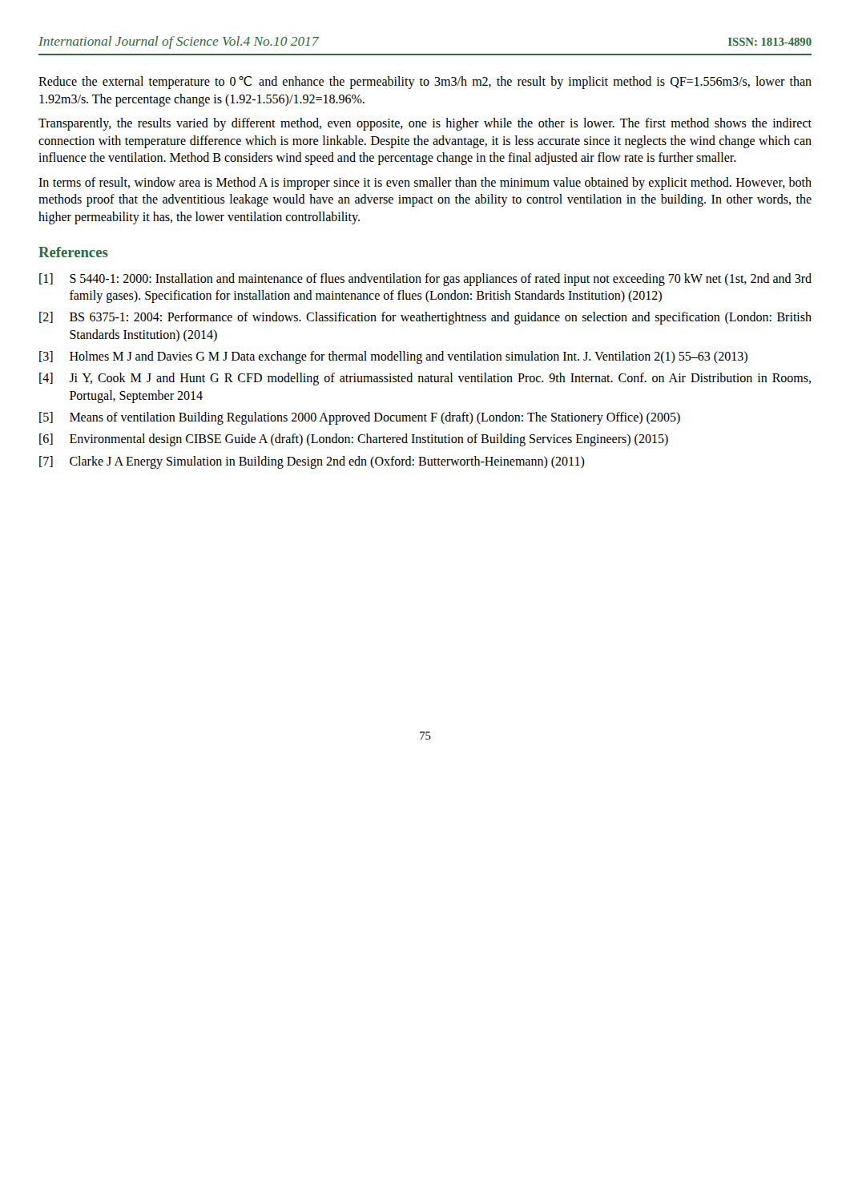International Journal of Science Vol.4 No.10 2017 ISSN: 1813-4890
Reduce the external temperature to 0℃ and enhance the permeability to 3m3/h m2, the result by implicit method is QF=1.556m3/s, lower than 1.92m3/s. The percentage change is (1.92-1.556)/1.92=18.96%.
Transparently, the results varied by different method, even opposite, one is higher while the other is lower. The first method shows the indirect connection with temperature difference which is more linkable. Despite the advantage, it is less accurate since it neglects the wind change which can influence the ventilation. Method B considers wind speed and the percentage change in the final adjusted air flow rate is further smaller.
In terms of result, window area is Method A is improper since it is even smaller than the minimum value obtained by explicit method. However, both methods proof that the adventitious leakage would have an adverse impact on the ability to control ventilation in the building. In other words, the higher permeability it has, the lower ventilation controllability.
References
[1] S 5440-1: 2000: Installation and maintenance of flues andventilation for gas appliances of rated input not exceeding 70 kW net (1st, 2nd and 3rd family gases). Specification for installation and maintenance of flues (London: British Standards Institution) (2012)
[2] BS 6375-1: 2004: Performance of windows. Classification for weathertightness and guidance on selection and specification (London: British Standards Institution) (2014)
[3] Holmes M J and Davies G M J Data exchange for thermal modelling and ventilation simulation Int. J. Ventilation 2(1) 55–63 (2013)
[4] Ji Y, Cook M J and Hunt G R CFD modelling of atriumassisted natural ventilation Proc. 9th Internat. Conf. on Air Distribution in Rooms, Portugal, September 2014
[5] Means of ventilation Building Regulations 2000 Approved Document F (draft) (London: The Stationery Office) (2005)
[6] Environmental design CIBSE Guide A (draft) (London: Chartered Institution of Building Services Engineers) (2015)
[7] Clarke J A Energy Simulation in Building Design 2nd edn (Oxford: Butterworth-Heinemann) (2011)
75